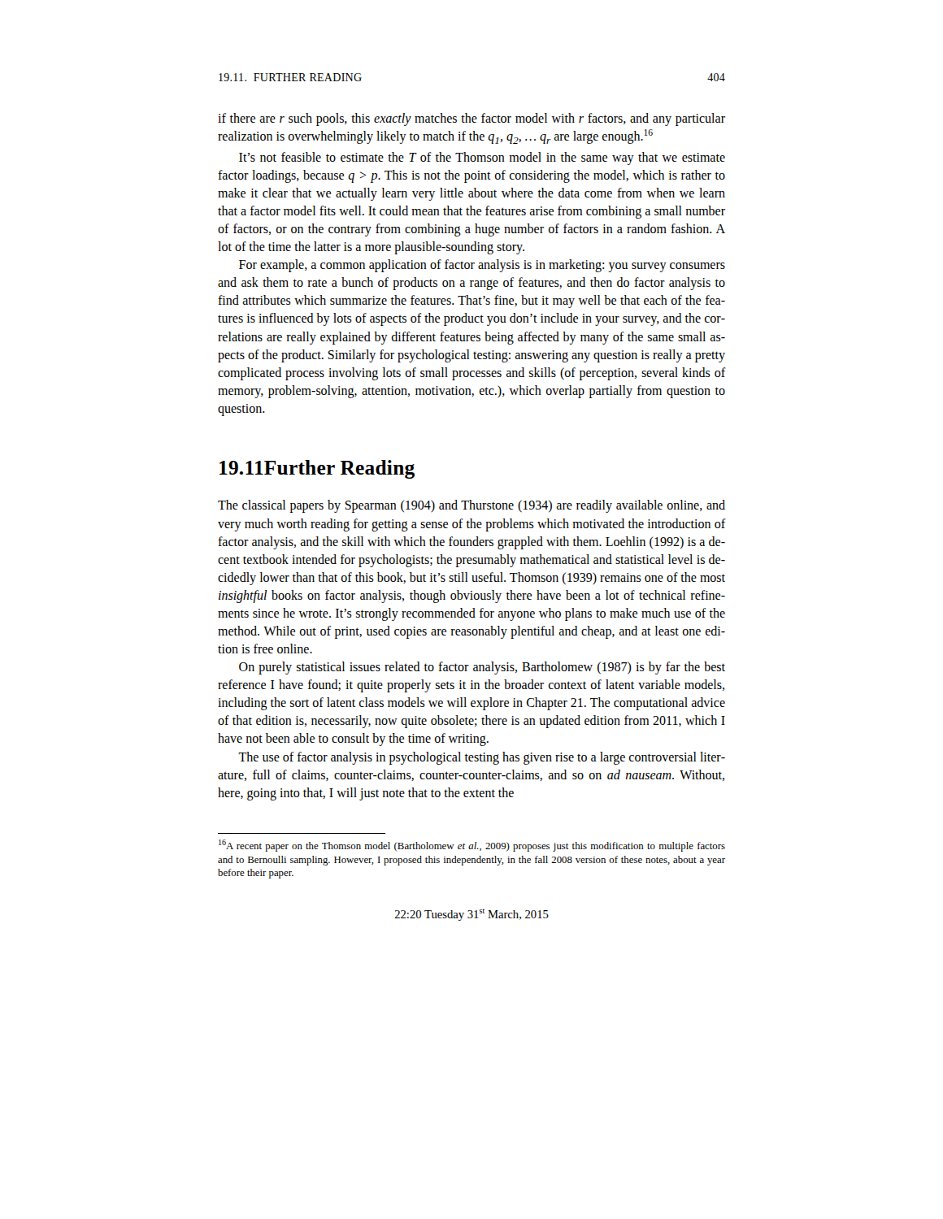19.11. Further reading 404
if there are r such pools, this exactly matches the factor model with r factors, and any particular realization is overwhelmingly likely to match if the q1, q2, … qr are large enough.16
It’s not feasible to estimate the T of the Thomson model in the same way that we estimate factor loadings, because q > p. This is not the point of considering the model, which is rather to make it clear that we actually learn very little about where the data come from when we learn that a factor model fits well. It could mean that the features arise from combining a small number of factors, or on the contrary from combining a huge number of factors in a random fashion. A lot of the time the latter is a more plausible-sounding story.
For example, a common application of factor analysis is in marketing: you survey consumers and ask them to rate a bunch of products on a range of features, and then do factor analysis to find attributes which summarize the features. That’s fine, but it may well be that each of the features is influenced by lots of aspects of the product you don’t include in your survey, and the correlations are really explained by different features being affected by many of the same small aspects of the product. Similarly for psychological testing: answering any question is really a pretty complicated process involving lots of small processes and skills (of perception, several kinds of memory, problem-solving, attention, motivation, etc.), which overlap partially from question to question.
19.11 Further Reading
The classical papers by Spearman (1904) and Thurstone (1934) are readily available online, and very much worth reading for getting a sense of the problems which motivated the introduction of factor analysis, and the skill with which the founders grappled with them. Loehlin (1992) is a decent textbook intended for psychologists; the presumably mathematical and statistical level is decidedly lower than that of this book, but it’s still useful. Thomson (1939) remains one of the most insightful books on factor analysis, though obviously there have been a lot of technical refinements since he wrote. It’s strongly recommended for anyone who plans to make much use of the method. While out of print, used copies are reasonably plentiful and cheap, and at least one edition is free online.
On purely statistical issues related to factor analysis, Bartholomew (1987) is by far the best reference I have found; it quite properly sets it in the broader context of latent variable models, including the sort of latent class models we will explore in Chapter 21. The computational advice of that edition is, necessarily, now quite obsolete; there is an updated edition from 2011, which I have not been able to consult by the time of writing.
The use of factor analysis in psychological testing has given rise to a large controversial literature, full of claims, counter-claims, counter-counter-claims, and so on ad nauseam. Without, here, going into that, I will just note that to the extent the
16A recent paper on the Thomson model (Bartholomew et al., 2009) proposes just this modification to multiple factors and to Bernoulli sampling. However, I proposed this independently, in the fall 2008 version of these notes, about a year before their paper.
22:20 Tuesday 31st March, 2015